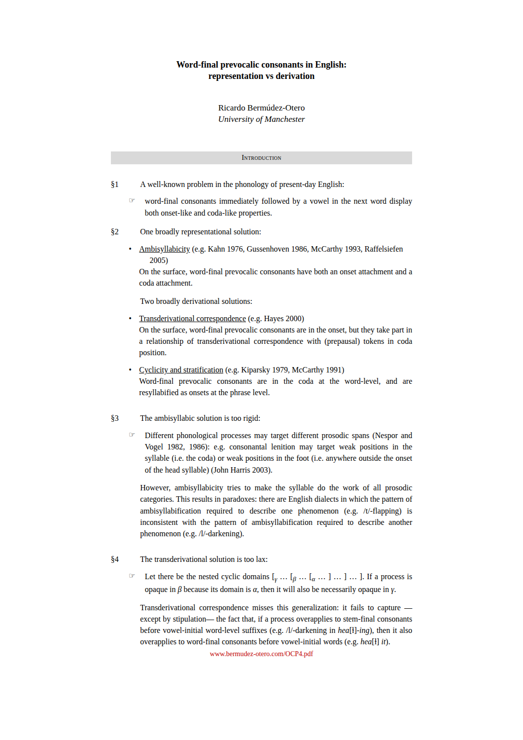Word-final prevocalic consonants in English:
representation vs derivation
Ricardo Bermúdez-Otero
University of Manchester
Introduction
§1
A well-known problem in the phonology of present-day English:
☞
word-final consonants immediately followed by a vowel in the next word display both onset-like and coda-like properties.
§2
One broadly representational solution:
•
Ambisyllabicity (e.g. Kahn 1976, Gussenhoven 1986, McCarthy 1993, Raffelsiefen
2005)
On the surface, word-final prevocalic consonants have both an onset attachment and a coda attachment.
Two broadly derivational solutions:
•
Transderivational correspondence (e.g. Hayes 2000)
On the surface, word-final prevocalic consonants are in the onset, but they take part in a relationship of transderivational correspondence with (prepausal) tokens in coda position.
•
Cyclicity and stratification (e.g. Kiparsky 1979, McCarthy 1991)
Word-final prevocalic consonants are in the coda at the word-level, and are resyllabified as onsets at the phrase level.
§3
The ambisyllabic solution is too rigid:
☞
Different phonological processes may target different prosodic spans (Nespor and Vogel 1982, 1986): e.g. consonantal lenition may target weak positions in the syllable (i.e. the coda) or weak positions in the foot (i.e. anywhere outside the onset of the head syllable) (John Harris 2003).
However, ambisyllabicity tries to make the syllable do the work of all prosodic categories. This results in paradoxes: there are English dialects in which the pattern of ambisyllabification required to describe one phenomenon (e.g. /t/-flapping) is inconsistent with the pattern of ambisyllabification required to describe another phenomenon (e.g. /l/-darkening).
§4
The transderivational solution is too lax:
☞
Let there be the nested cyclic domains [γ … [β … [α … ] … ] … ]. If a process is opaque in β because its domain is α, then it will also be necessarily opaque in γ.
Transderivational correspondence misses this generalization: it fails to capture —except by stipulation— the fact that, if a process overapplies to stem-final consonants before vowel-initial word-level suffixes (e.g. /l/-darkening in hea[ɫ]-ing), then it also overapplies to word-final consonants before vowel-initial words (e.g. hea[ɫ] it).
www.bermudez-otero.com/OCP4.pdf